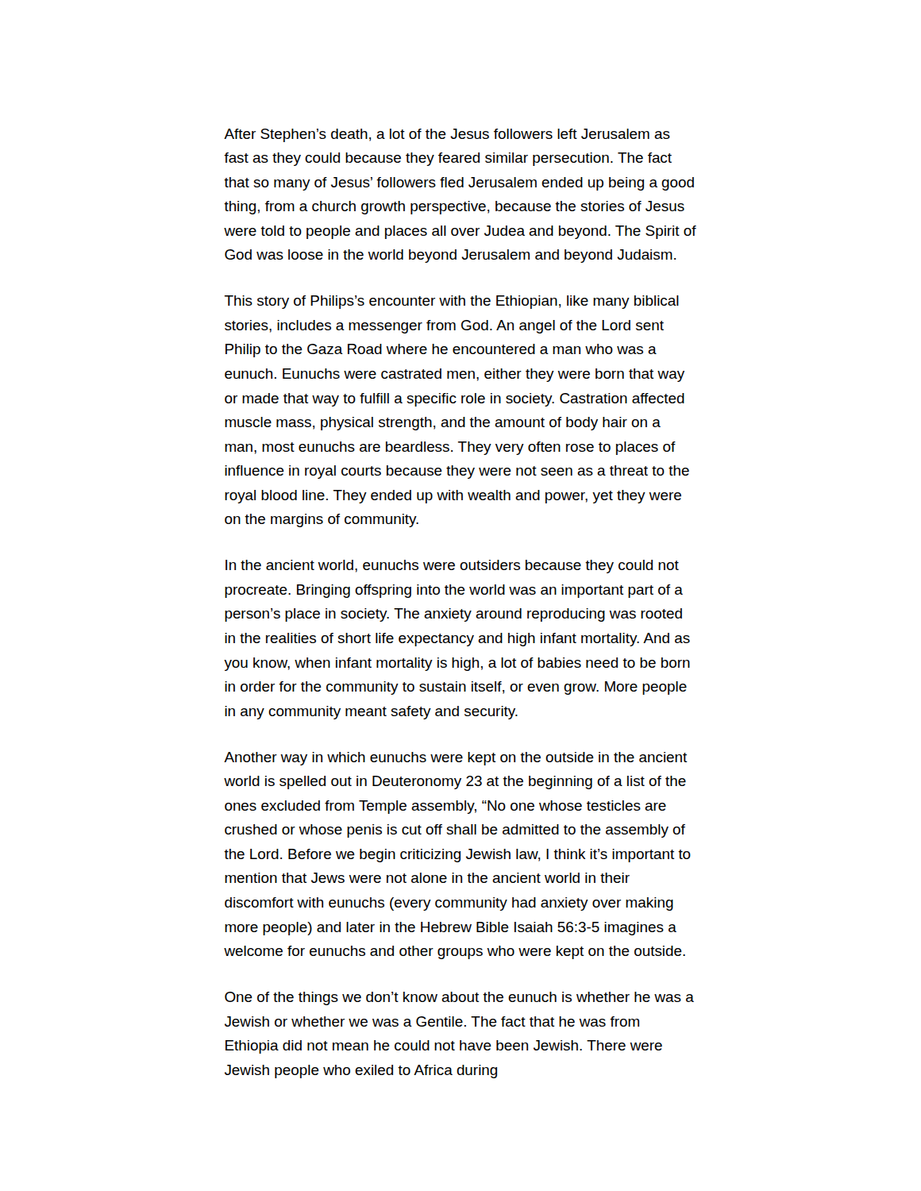After Stephen’s death, a lot of the Jesus followers left Jerusalem as fast as they could because they feared similar persecution. The fact that so many of Jesus’ followers fled Jerusalem ended up being a good thing, from a church growth perspective, because the stories of Jesus were told to people and places all over Judea and beyond. The Spirit of God was loose in the world beyond Jerusalem and beyond Judaism.
This story of Philips’s encounter with the Ethiopian, like many biblical stories, includes a messenger from God. An angel of the Lord sent Philip to the Gaza Road where he encountered a man who was a eunuch. Eunuchs were castrated men, either they were born that way or made that way to fulfill a specific role in society. Castration affected muscle mass, physical strength, and the amount of body hair on a man, most eunuchs are beardless. They very often rose to places of influence in royal courts because they were not seen as a threat to the royal blood line. They ended up with wealth and power, yet they were on the margins of community.
In the ancient world, eunuchs were outsiders because they could not procreate. Bringing offspring into the world was an important part of a person’s place in society. The anxiety around reproducing was rooted in the realities of short life expectancy and high infant mortality. And as you know, when infant mortality is high, a lot of babies need to be born in order for the community to sustain itself, or even grow. More people in any community meant safety and security.
Another way in which eunuchs were kept on the outside in the ancient world is spelled out in Deuteronomy 23 at the beginning of a list of the ones excluded from Temple assembly, “No one whose testicles are crushed or whose penis is cut off shall be admitted to the assembly of the Lord. Before we begin criticizing Jewish law, I think it’s important to mention that Jews were not alone in the ancient world in their discomfort with eunuchs (every community had anxiety over making more people) and later in the Hebrew Bible Isaiah 56:3-5 imagines a welcome for eunuchs and other groups who were kept on the outside.
One of the things we don’t know about the eunuch is whether he was a Jewish or whether we was a Gentile. The fact that he was from Ethiopia did not mean he could not have been Jewish. There were Jewish people who exiled to Africa during